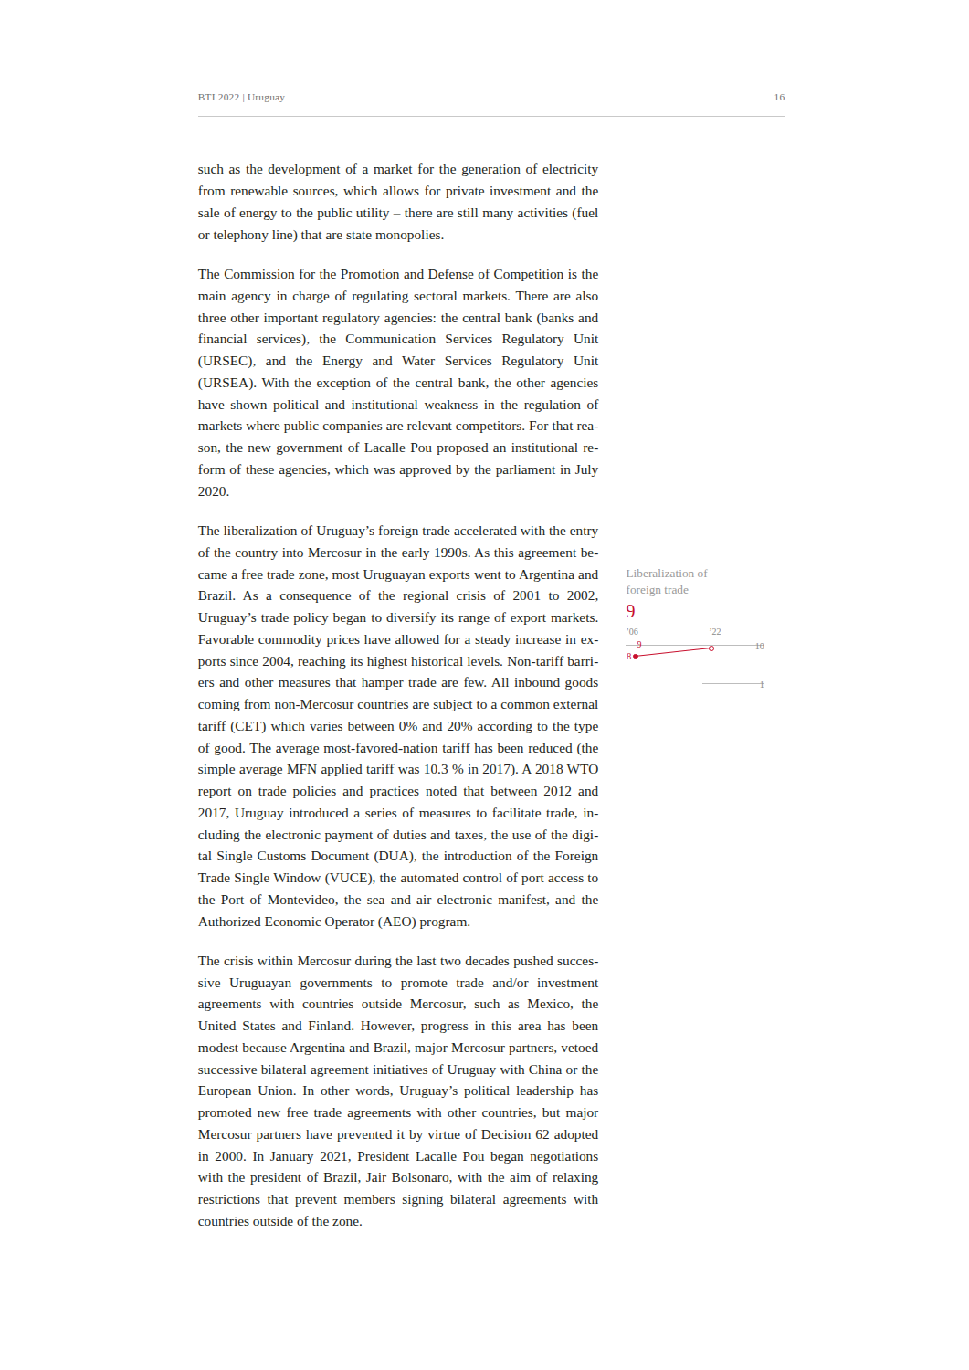BTI 2022 | Uruguay
16
such as the development of a market for the generation of electricity from renewable sources, which allows for private investment and the sale of energy to the public utility – there are still many activities (fuel or telephony line) that are state monopolies.
The Commission for the Promotion and Defense of Competition is the main agency in charge of regulating sectoral markets. There are also three other important regulatory agencies: the central bank (banks and financial services), the Communication Services Regulatory Unit (URSEC), and the Energy and Water Services Regulatory Unit (URSEA). With the exception of the central bank, the other agencies have shown political and institutional weakness in the regulation of markets where public companies are relevant competitors. For that reason, the new government of Lacalle Pou proposed an institutional reform of these agencies, which was approved by the parliament in July 2020.
The liberalization of Uruguay’s foreign trade accelerated with the entry of the country into Mercosur in the early 1990s. As this agreement became a free trade zone, most Uruguayan exports went to Argentina and Brazil. As a consequence of the regional crisis of 2001 to 2002, Uruguay’s trade policy began to diversify its range of export markets. Favorable commodity prices have allowed for a steady increase in exports since 2004, reaching its highest historical levels. Non-tariff barriers and other measures that hamper trade are few. All inbound goods coming from non-Mercosur countries are subject to a common external tariff (CET) which varies between 0% and 20% according to the type of good. The average most-favored-nation tariff has been reduced (the simple average MFN applied tariff was 10.3 % in 2017). A 2018 WTO report on trade policies and practices noted that between 2012 and 2017, Uruguay introduced a series of measures to facilitate trade, including the electronic payment of duties and taxes, the use of the digital Single Customs Document (DUA), the introduction of the Foreign Trade Single Window (VUCE), the automated control of port access to the Port of Montevideo, the sea and air electronic manifest, and the Authorized Economic Operator (AEO) program.
The crisis within Mercosur during the last two decades pushed successive Uruguayan governments to promote trade and/or investment agreements with countries outside Mercosur, such as Mexico, the United States and Finland. However, progress in this area has been modest because Argentina and Brazil, major Mercosur partners, vetoed successive bilateral agreement initiatives of Uruguay with China or the European Union. In other words, Uruguay’s political leadership has promoted new free trade agreements with other countries, but major Mercosur partners have prevented it by virtue of Decision 62 adopted in 2000. In January 2021, President Lacalle Pou began negotiations with the president of Brazil, Jair Bolsonaro, with the aim of relaxing restrictions that prevent members signing bilateral agreements with countries outside of the zone.
Liberalization of
foreign trade
9
’06
’22
10
1
9
8